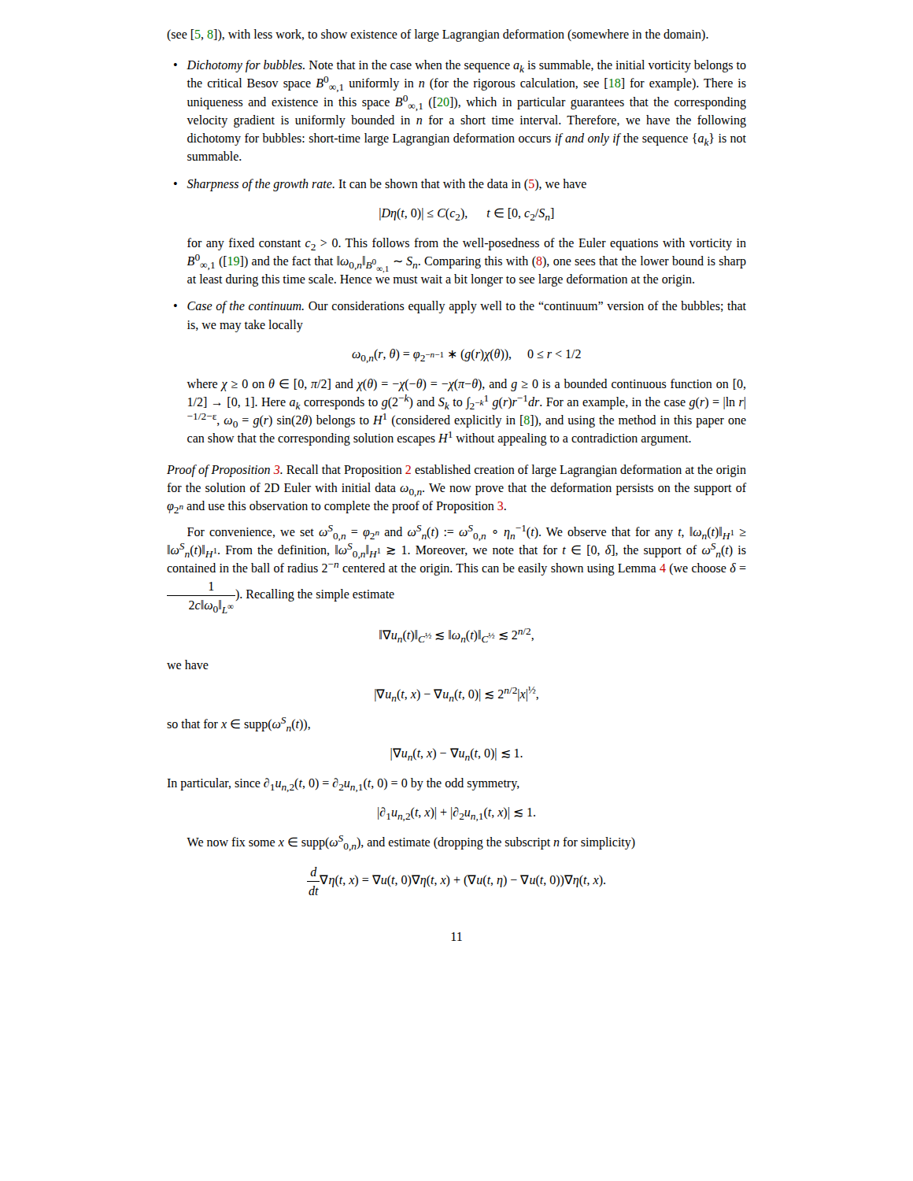(see [5, 8]), with less work, to show existence of large Lagrangian deformation (somewhere in the domain).
Dichotomy for bubbles. Note that in the case when the sequence ak is summable, the initial vorticity belongs to the critical Besov space B0∞,1 uniformly in n (for the rigorous calculation, see [18] for example). There is uniqueness and existence in this space B0∞,1 ([20]), which in particular guarantees that the corresponding velocity gradient is uniformly bounded in n for a short time interval. Therefore, we have the following dichotomy for bubbles: short-time large Lagrangian deformation occurs if and only if the sequence {ak} is not summable.
Sharpness of the growth rate. It can be shown that with the data in (5), we have
|Dη(t, 0)| ≤ C(c2), t ∈ [0, c2/Sn]
for any fixed constant c2 > 0. This follows from the well-posedness of the Euler equations with vorticity in B0∞,1 ([19]) and the fact that ‖ω0,n‖B0∞,1 ∼ Sn. Comparing this with (8), one sees that the lower bound is sharp at least during this time scale. Hence we must wait a bit longer to see large deformation at the origin.
Case of the continuum. Our considerations equally apply well to the “continuum” version of the bubbles; that is, we may take locally
ω0,n(r, θ) = φ2−n−1 ∗ (g(r)χ(θ)), 0 ≤ r < 1/2
where χ ≥ 0 on θ ∈ [0, π/2] and χ(θ) = −χ(−θ) = −χ(π−θ), and g ≥ 0 is a bounded continuous function on [0, 1/2] → [0, 1]. Here ak corresponds to g(2−k) and Sk to ∫2−k1 g(r)r−1dr. For an example, in the case g(r) = |ln r|−1/2−ε, ω0 = g(r) sin(2θ) belongs to H1 (considered explicitly in [8]), and using the method in this paper one can show that the corresponding solution escapes H1 without appealing to a contradiction argument.
Proof of Proposition 3. Recall that Proposition 2 established creation of large Lagrangian deformation at the origin for the solution of 2D Euler with initial data ω0,n. We now prove that the deformation persists on the support of φ2n and use this observation to complete the proof of Proposition 3.
For convenience, we set ωS0,n = φ2n and ωSn(t) := ωS0,n ∘ ηn−1(t). We observe that for any t, ‖ωn(t)‖H1 ≥ ‖ωSn(t)‖H1. From the definition, ‖ωS0,n‖H1 ≳ 1. Moreover, we note that for t ∈ [0, δ], the support of ωSn(t) is contained in the ball of radius 2−n centered at the origin. This can be easily shown using Lemma 4 (we choose δ = 12c‖ω0‖L∞). Recalling the simple estimate
‖∇un(t)‖C½ ≲ ‖ωn(t)‖C½ ≲ 2n/2,
we have
|∇un(t, x) − ∇un(t, 0)| ≲ 2n/2|x|½,
so that for x ∈ supp(ωSn(t)),
|∇un(t, x) − ∇un(t, 0)| ≲ 1.
In particular, since ∂1un,2(t, 0) = ∂2un,1(t, 0) = 0 by the odd symmetry,
|∂1un,2(t, x)| + |∂2un,1(t, x)| ≲ 1.
We now fix some x ∈ supp(ωS0,n), and estimate (dropping the subscript n for simplicity)
ddt∇η(t, x) = ∇u(t, 0)∇η(t, x) + (∇u(t, η) − ∇u(t, 0))∇η(t, x).
11